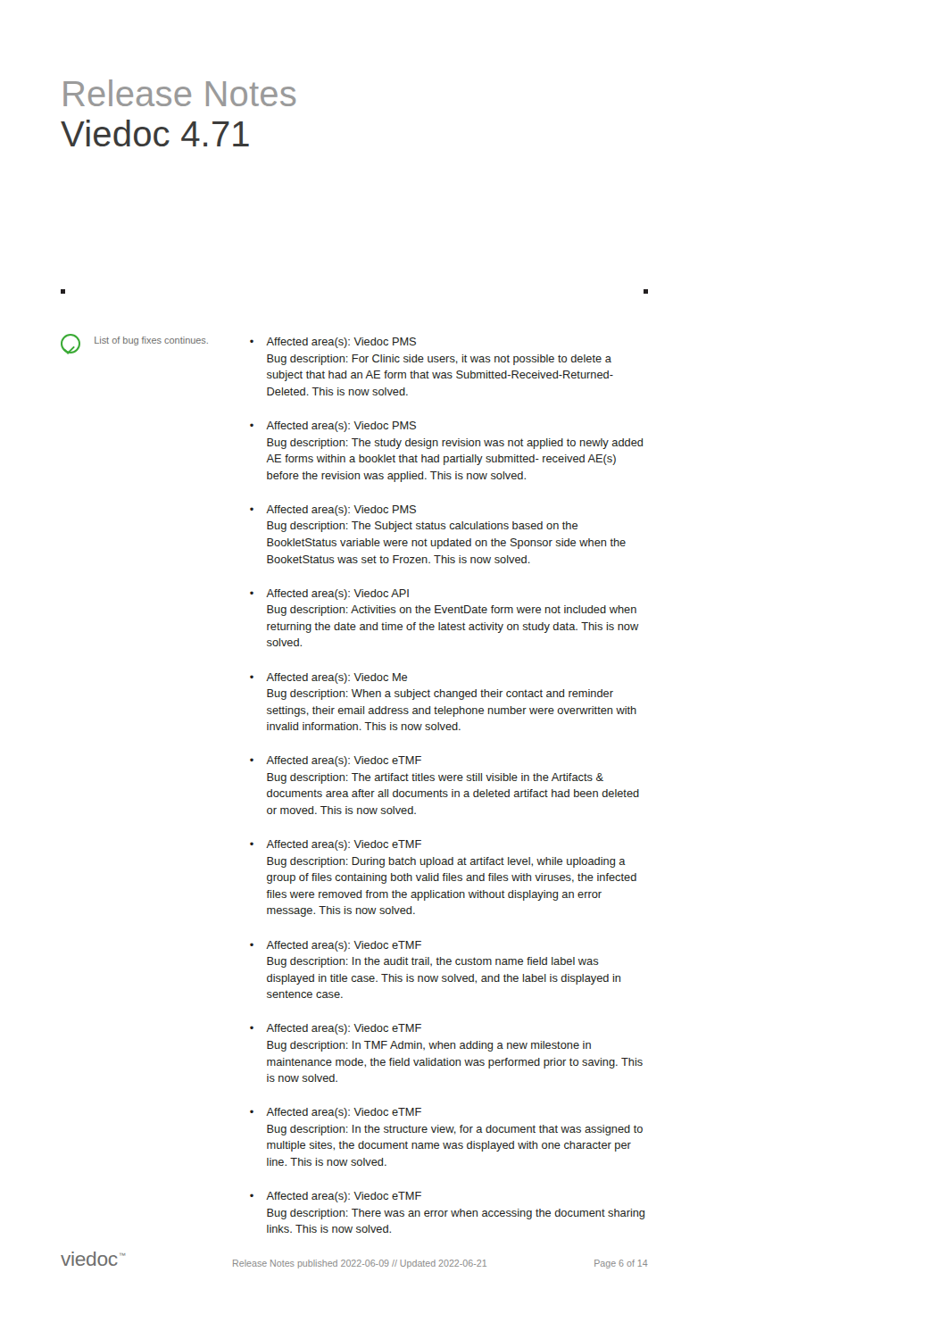Release Notes Viedoc 4.71
List of bug fixes continues.
Affected area(s): Viedoc PMS Bug description: For Clinic side users, it was not possible to delete a subject that had an AE form that was Submitted-Received-Returned-Deleted. This is now solved.
Affected area(s): Viedoc PMS Bug description: The study design revision was not applied to newly added AE forms within a booklet that had partially submitted- received AE(s) before the revision was applied. This is now solved.
Affected area(s): Viedoc PMS Bug description: The Subject status calculations based on the BookletStatus variable were not updated on the Sponsor side when the BooketStatus was set to Frozen. This is now solved.
Affected area(s): Viedoc API Bug description: Activities on the EventDate form were not included when returning the date and time of the latest activity on study data. This is now solved.
Affected area(s): Viedoc Me Bug description: When a subject changed their contact and reminder settings, their email address and telephone number were overwritten with invalid information. This is now solved.
Affected area(s): Viedoc eTMF Bug description: The artifact titles were still visible in the Artifacts & documents area after all documents in a deleted artifact had been deleted or moved. This is now solved.
Affected area(s): Viedoc eTMF Bug description: During batch upload at artifact level, while uploading a group of files containing both valid files and files with viruses, the infected files were removed from the application without displaying an error message. This is now solved.
Affected area(s): Viedoc eTMF Bug description: In the audit trail, the custom name field label was displayed in title case. This is now solved, and the label is displayed in sentence case.
Affected area(s): Viedoc eTMF Bug description: In TMF Admin, when adding a new milestone in maintenance mode, the field validation was performed prior to saving. This is now solved.
Affected area(s): Viedoc eTMF Bug description: In the structure view, for a document that was assigned to multiple sites, the document name was displayed with one character per line. This is now solved.
Affected area(s): Viedoc eTMF Bug description: There was an error when accessing the document sharing links. This is now solved.
viedoc™
Release Notes published 2022-06-09 // Updated 2022-06-21
Page 6 of 14